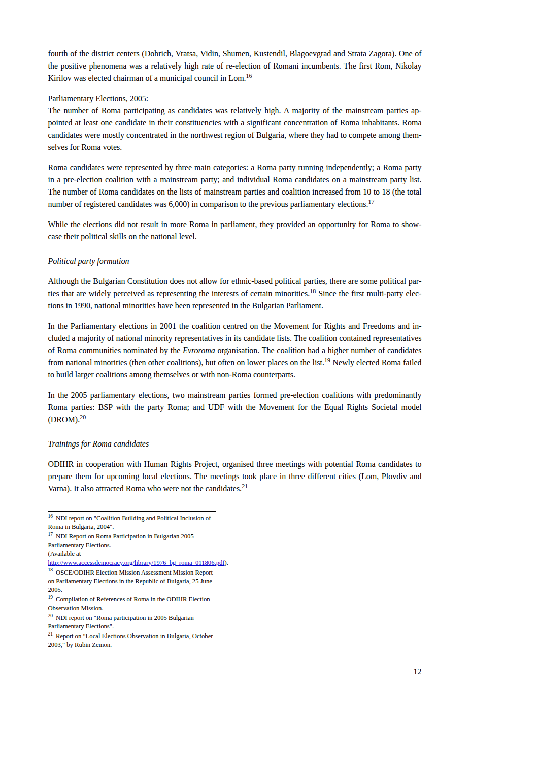fourth of the district centers (Dobrich, Vratsa, Vidin, Shumen, Kustendil, Blagoevgrad and Strata Zagora). One of the positive phenomena was a relatively high rate of re-election of Romani incumbents. The first Rom, Nikolay Kirilov was elected chairman of a municipal council in Lom.16
Parliamentary Elections, 2005:
The number of Roma participating as candidates was relatively high. A majority of the mainstream parties appointed at least one candidate in their constituencies with a significant concentration of Roma inhabitants. Roma candidates were mostly concentrated in the northwest region of Bulgaria, where they had to compete among themselves for Roma votes.
Roma candidates were represented by three main categories: a Roma party running independently; a Roma party in a pre-election coalition with a mainstream party; and individual Roma candidates on a mainstream party list. The number of Roma candidates on the lists of mainstream parties and coalition increased from 10 to 18 (the total number of registered candidates was 6,000) in comparison to the previous parliamentary elections.17
While the elections did not result in more Roma in parliament, they provided an opportunity for Roma to showcase their political skills on the national level.
Political party formation
Although the Bulgarian Constitution does not allow for ethnic-based political parties, there are some political parties that are widely perceived as representing the interests of certain minorities.18 Since the first multi-party elections in 1990, national minorities have been represented in the Bulgarian Parliament.
In the Parliamentary elections in 2001 the coalition centred on the Movement for Rights and Freedoms and included a majority of national minority representatives in its candidate lists. The coalition contained representatives of Roma communities nominated by the Evroroma organisation. The coalition had a higher number of candidates from national minorities (then other coalitions), but often on lower places on the list.19 Newly elected Roma failed to build larger coalitions among themselves or with non-Roma counterparts.
In the 2005 parliamentary elections, two mainstream parties formed pre-election coalitions with predominantly Roma parties: BSP with the party Roma; and UDF with the Movement for the Equal Rights Societal model (DROM).20
Trainings for Roma candidates
ODIHR in cooperation with Human Rights Project, organised three meetings with potential Roma candidates to prepare them for upcoming local elections. The meetings took place in three different cities (Lom, Plovdiv and Varna). It also attracted Roma who were not the candidates.21
16 NDI report on "Coalition Building and Political Inclusion of Roma in Bulgaria, 2004".
17 NDI Report on Roma Participation in Bulgarian 2005 Parliamentary Elections.
(Available at http://www.accessdemocracy.org/library/1976_bg_roma_011806.pdf).
18 OSCE/ODIHR Election Mission Assessment Mission Report on Parliamentary Elections in the Republic of Bulgaria, 25 June 2005.
19 Compilation of References of Roma in the ODIHR Election Observation Mission.
20 NDI report on "Roma participation in 2005 Bulgarian Parliamentary Elections".
21 Report on "Local Elections Observation in Bulgaria, October 2003," by Rubin Zemon.
12